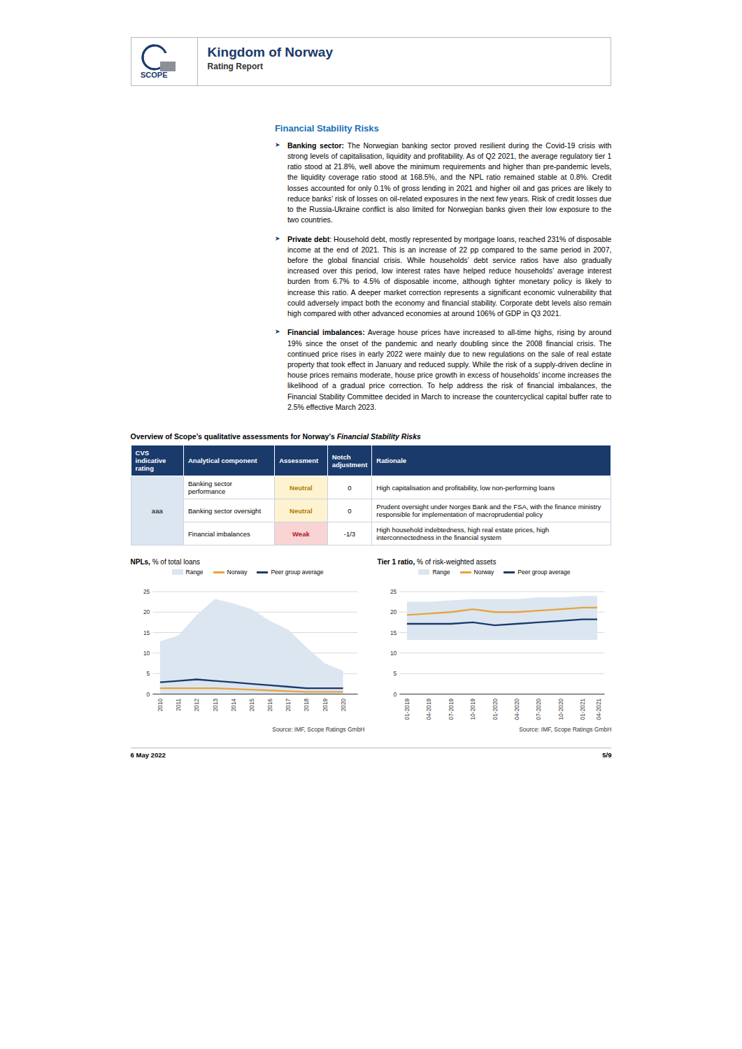SCOPE
Kingdom of Norway
Rating Report
Financial Stability Risks
Banking sector: The Norwegian banking sector proved resilient during the Covid-19 crisis with strong levels of capitalisation, liquidity and profitability. As of Q2 2021, the average regulatory tier 1 ratio stood at 21.8%, well above the minimum requirements and higher than pre-pandemic levels, the liquidity coverage ratio stood at 168.5%, and the NPL ratio remained stable at 0.8%. Credit losses accounted for only 0.1% of gross lending in 2021 and higher oil and gas prices are likely to reduce banks’ risk of losses on oil-related exposures in the next few years. Risk of credit losses due to the Russia-Ukraine conflict is also limited for Norwegian banks given their low exposure to the two countries.
Private debt: Household debt, mostly represented by mortgage loans, reached 231% of disposable income at the end of 2021. This is an increase of 22 pp compared to the same period in 2007, before the global financial crisis. While households’ debt service ratios have also gradually increased over this period, low interest rates have helped reduce households’ average interest burden from 6.7% to 4.5% of disposable income, although tighter monetary policy is likely to increase this ratio. A deeper market correction represents a significant economic vulnerability that could adversely impact both the economy and financial stability. Corporate debt levels also remain high compared with other advanced economies at around 106% of GDP in Q3 2021.
Financial imbalances: Average house prices have increased to all-time highs, rising by around 19% since the onset of the pandemic and nearly doubling since the 2008 financial crisis. The continued price rises in early 2022 were mainly due to new regulations on the sale of real estate property that took effect in January and reduced supply. While the risk of a supply-driven decline in house prices remains moderate, house price growth in excess of households’ income increases the likelihood of a gradual price correction. To help address the risk of financial imbalances, the Financial Stability Committee decided in March to increase the countercyclical capital buffer rate to 2.5% effective March 2023.
Overview of Scope’s qualitative assessments for Norway’s Financial Stability Risks
| CVS indicative rating | Analytical component | Assessment | Notch adjustment | Rationale |
| --- | --- | --- | --- | --- |
| aaa | Banking sector performance | Neutral | 0 | High capitalisation and profitability, low non-performing loans |
| Banking sector oversight | Neutral | 0 | Prudent oversight under Norges Bank and the FSA, with the finance ministry responsible for implementation of macroprudential policy |
| Financial imbalances | Weak | -1/3 | High household indebtedness, high real estate prices, high interconnectedness in the financial system |
NPLs, % of total loans
Range
Norway
Peer group average
25 20 15 10 5 0 2010 2011 2012 2013 2014 2015 2016 2017 2018 2019 2020
Source: IMF, Scope Ratings GmbH
Tier 1 ratio, % of risk-weighted assets
Range
Norway
Peer group average
25 20 15 10 5 0 01-2019 04-2019 07-2019 10-2019 01-2020 04-2020 07-2020 10-2020 01-2021 04-2021
Source: IMF, Scope Ratings GmbH
6 May 2022
5/9